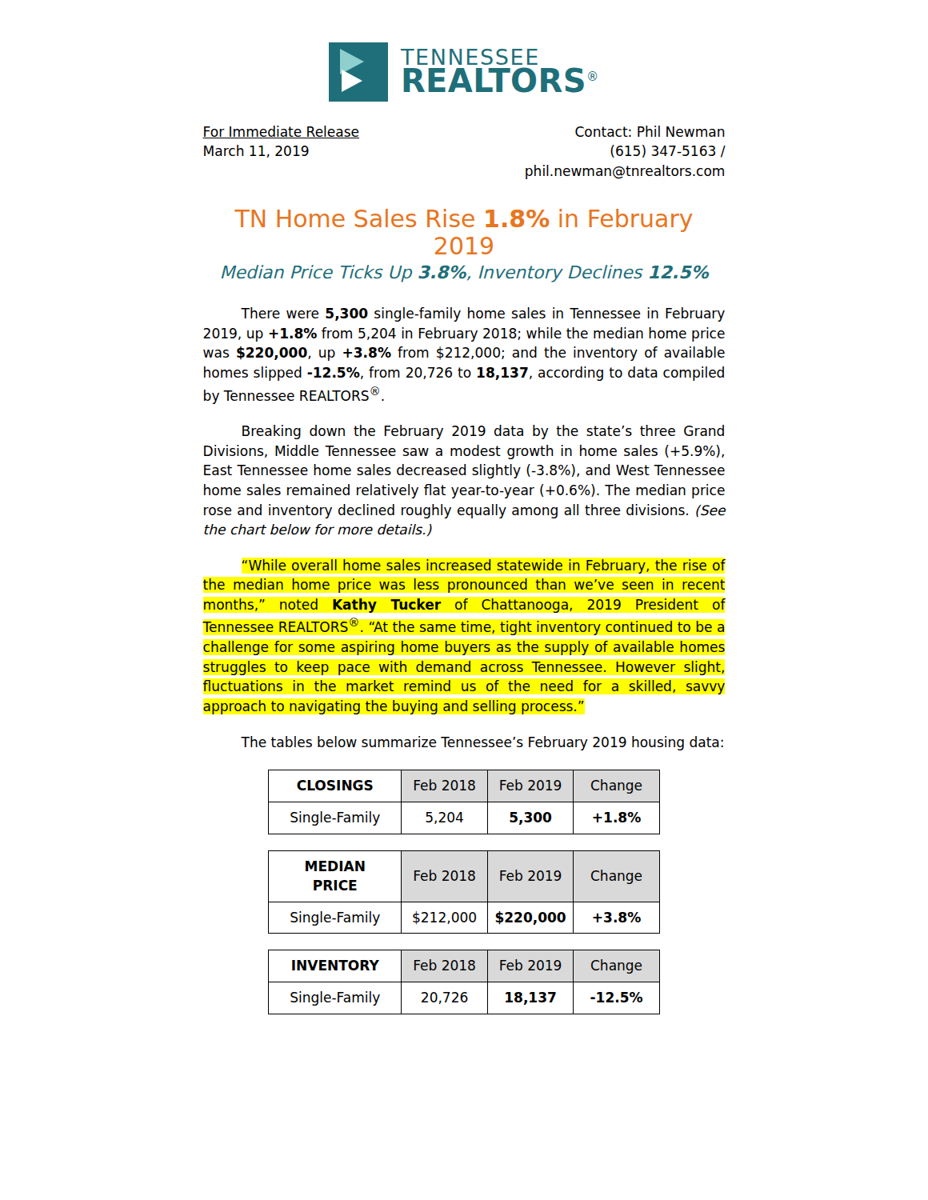TENNESSEE
REALTORS®
| For Immediate Release | Contact: Phil Newman |
| March 11, 2019 | (615) 347-5163 / phil.newman@tnrealtors.com |
TN Home Sales Rise 1.8% in February 2019
Median Price Ticks Up 3.8%, Inventory Declines 12.5%
There were 5,300 single-family home sales in Tennessee in February 2019, up +1.8% from 5,204 in February 2018; while the median home price was $220,000, up +3.8% from $212,000; and the inventory of available homes slipped -12.5%, from 20,726 to 18,137, according to data compiled by Tennessee REALTORS®.
Breaking down the February 2019 data by the state’s three Grand Divisions, Middle Tennessee saw a modest growth in home sales (+5.9%), East Tennessee home sales decreased slightly (-3.8%), and West Tennessee home sales remained relatively flat year-to-year (+0.6%). The median price rose and inventory declined roughly equally among all three divisions. (See the chart below for more details.)
“While overall home sales increased statewide in February, the rise of the median home price was less pronounced than we’ve seen in recent months,” noted Kathy Tucker of Chattanooga, 2019 President of Tennessee REALTORS®. “At the same time, tight inventory continued to be a challenge for some aspiring home buyers as the supply of available homes struggles to keep pace with demand across Tennessee. However slight, fluctuations in the market remind us of the need for a skilled, savvy approach to navigating the buying and selling process.”
The tables below summarize Tennessee’s February 2019 housing data:
| CLOSINGS | Feb 2018 | Feb 2019 | Change |
| Single-Family | 5,204 | 5,300 | +1.8% |
| MEDIAN PRICE | Feb 2018 | Feb 2019 | Change |
| Single-Family | $212,000 | $220,000 | +3.8% |
| INVENTORY | Feb 2018 | Feb 2019 | Change |
| Single-Family | 20,726 | 18,137 | -12.5% |